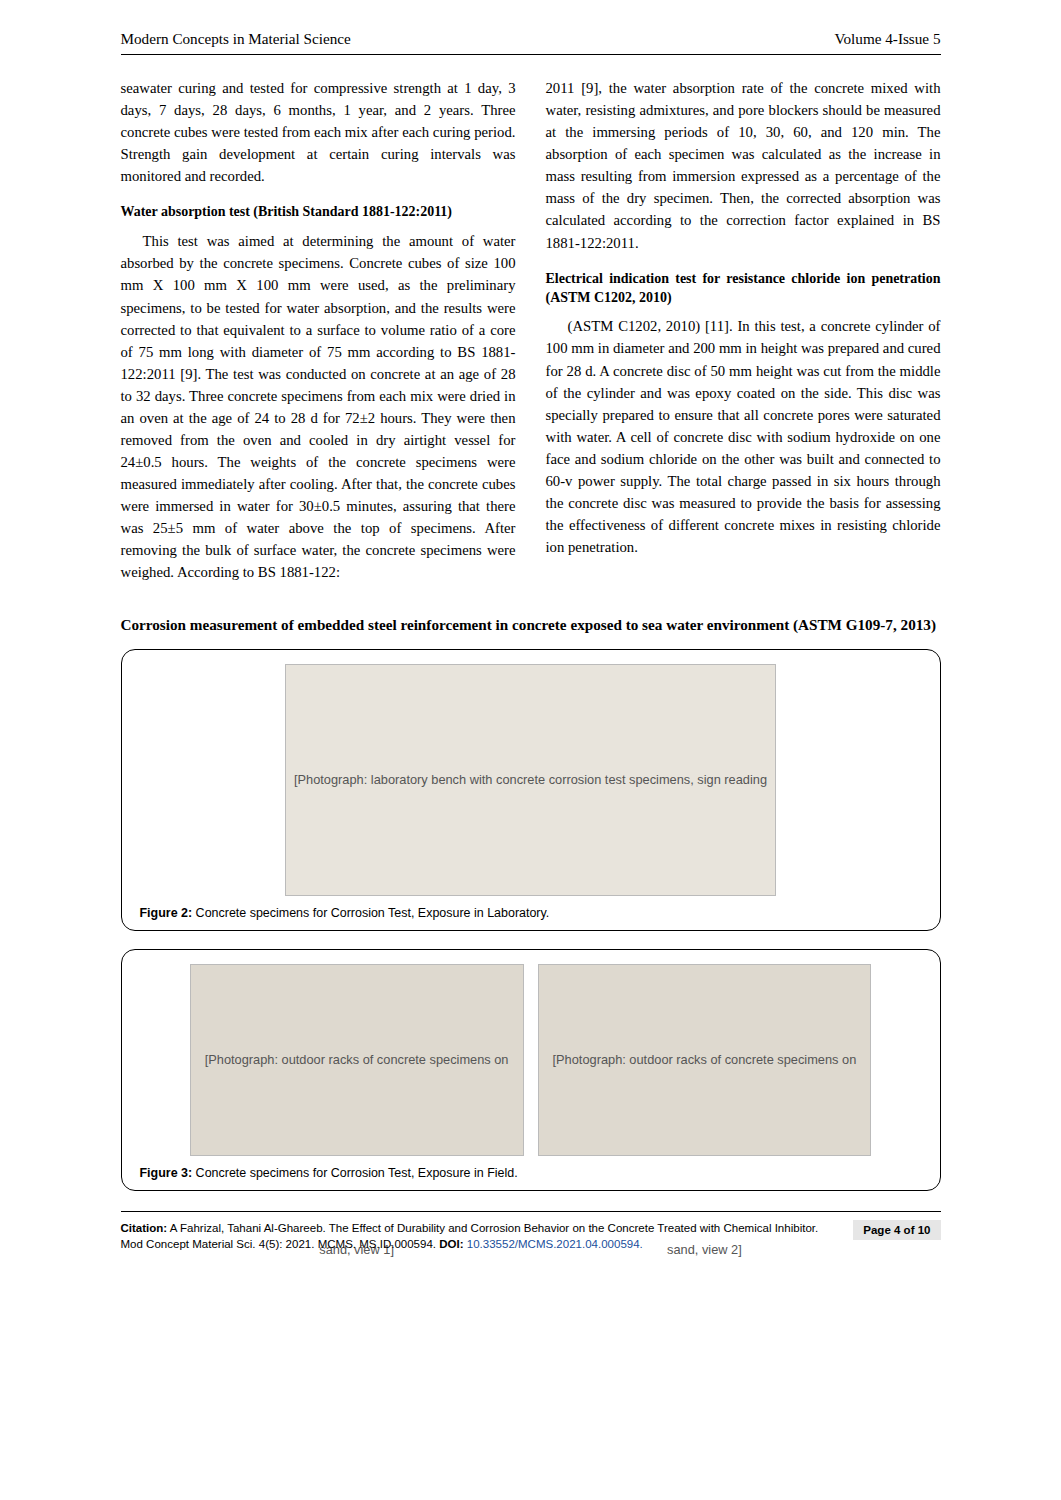Modern Concepts in Material Science
Volume 4-Issue 5
seawater curing and tested for compressive strength at 1 day, 3 days, 7 days, 28 days, 6 months, 1 year, and 2 years. Three concrete cubes were tested from each mix after each curing period. Strength gain development at certain curing intervals was monitored and recorded.
Water absorption test (British Standard 1881-122:2011)
This test was aimed at determining the amount of water absorbed by the concrete specimens. Concrete cubes of size 100 mm X 100 mm X 100 mm were used, as the preliminary specimens, to be tested for water absorption, and the results were corrected to that equivalent to a surface to volume ratio of a core of 75 mm long with diameter of 75 mm according to BS 1881-122:2011 [9]. The test was conducted on concrete at an age of 28 to 32 days. Three concrete specimens from each mix were dried in an oven at the age of 24 to 28 d for 72±2 hours. They were then removed from the oven and cooled in dry airtight vessel for 24±0.5 hours. The weights of the concrete specimens were measured immediately after cooling. After that, the concrete cubes were immersed in water for 30±0.5 minutes, assuring that there was 25±5 mm of water above the top of specimens. After removing the bulk of surface water, the concrete specimens were weighed. According to BS 1881-122:
2011 [9], the water absorption rate of the concrete mixed with water, resisting admixtures, and pore blockers should be measured at the immersing periods of 10, 30, 60, and 120 min. The absorption of each specimen was calculated as the increase in mass resulting from immersion expressed as a percentage of the mass of the dry specimen. Then, the corrected absorption was calculated according to the correction factor explained in BS 1881-122:2011.
Electrical indication test for resistance chloride ion penetration (ASTM C1202, 2010)
(ASTM C1202, 2010) [11]. In this test, a concrete cylinder of 100 mm in diameter and 200 mm in height was prepared and cured for 28 d. A concrete disc of 50 mm height was cut from the middle of the cylinder and was epoxy coated on the side. This disc was specially prepared to ensure that all concrete pores were saturated with water. A cell of concrete disc with sodium hydroxide on one face and sodium chloride on the other was built and connected to 60-v power supply. The total charge passed in six hours through the concrete disc was measured to provide the basis for assessing the effectiveness of different concrete mixes in resisting chloride ion penetration.
Corrosion measurement of embedded steel reinforcement in concrete exposed to sea water environment (ASTM G109-7, 2013)
[Photograph: laboratory bench with concrete corrosion test specimens, sign reading “CONCRETE CORROSION”]
Figure 2: Concrete specimens for Corrosion Test, Exposure in Laboratory.
[Photograph: outdoor racks of concrete specimens on sand, view 1]
[Photograph: outdoor racks of concrete specimens on sand, view 2]
Figure 3: Concrete specimens for Corrosion Test, Exposure in Field.
Citation: A Fahrizal, Tahani Al-Ghareeb. The Effect of Durability and Corrosion Behavior on the Concrete Treated with Chemical Inhibitor. Mod Concept Material Sci. 4(5): 2021. MCMS. MS.ID.000594. DOI: 10.33552/MCMS.2021.04.000594.
Page 4 of 10